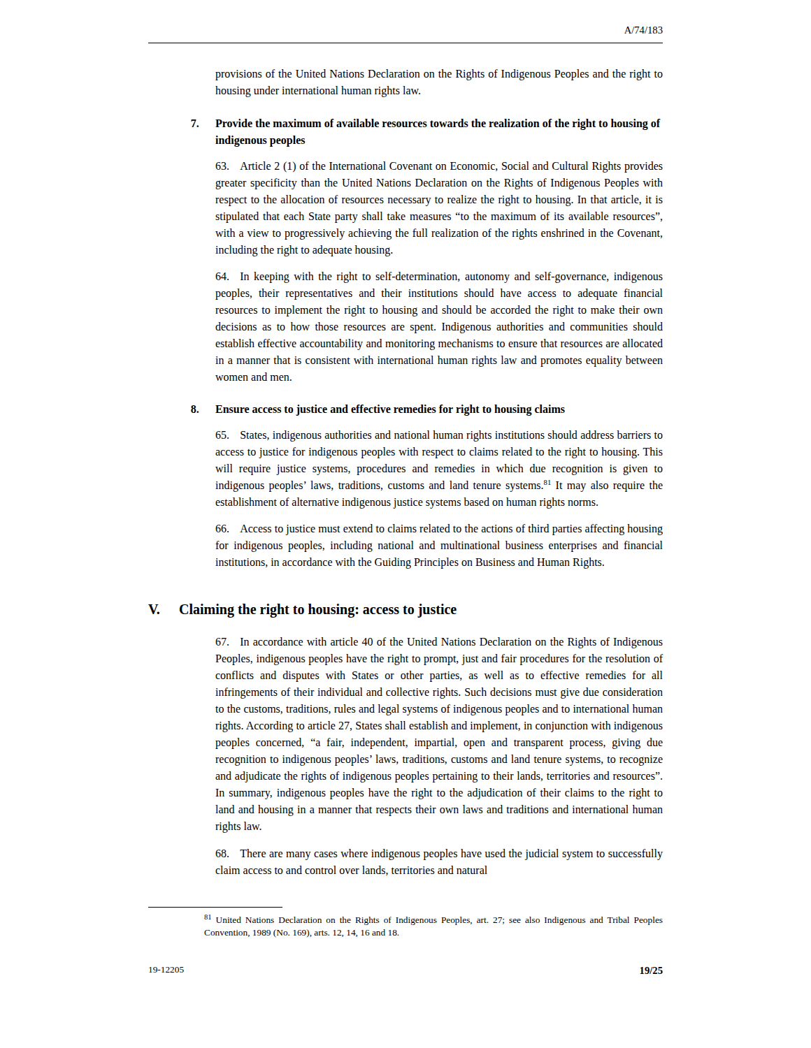A/74/183
provisions of the United Nations Declaration on the Rights of Indigenous Peoples and the right to housing under international human rights law.
7. Provide the maximum of available resources towards the realization of the right to housing of indigenous peoples
63. Article 2 (1) of the International Covenant on Economic, Social and Cultural Rights provides greater specificity than the United Nations Declaration on the Rights of Indigenous Peoples with respect to the allocation of resources necessary to realize the right to housing. In that article, it is stipulated that each State party shall take measures “to the maximum of its available resources”, with a view to progressively achieving the full realization of the rights enshrined in the Covenant, including the right to adequate housing.
64. In keeping with the right to self-determination, autonomy and self-governance, indigenous peoples, their representatives and their institutions should have access to adequate financial resources to implement the right to housing and should be accorded the right to make their own decisions as to how those resources are spent. Indigenous authorities and communities should establish effective accountability and monitoring mechanisms to ensure that resources are allocated in a manner that is consistent with international human rights law and promotes equality between women and men.
8. Ensure access to justice and effective remedies for right to housing claims
65. States, indigenous authorities and national human rights institutions should address barriers to access to justice for indigenous peoples with respect to claims related to the right to housing. This will require justice systems, procedures and remedies in which due recognition is given to indigenous peoples’ laws, traditions, customs and land tenure systems.81 It may also require the establishment of alternative indigenous justice systems based on human rights norms.
66. Access to justice must extend to claims related to the actions of third parties affecting housing for indigenous peoples, including national and multinational business enterprises and financial institutions, in accordance with the Guiding Principles on Business and Human Rights.
V. Claiming the right to housing: access to justice
67. In accordance with article 40 of the United Nations Declaration on the Rights of Indigenous Peoples, indigenous peoples have the right to prompt, just and fair procedures for the resolution of conflicts and disputes with States or other parties, as well as to effective remedies for all infringements of their individual and collective rights. Such decisions must give due consideration to the customs, traditions, rules and legal systems of indigenous peoples and to international human rights. According to article 27, States shall establish and implement, in conjunction with indigenous peoples concerned, “a fair, independent, impartial, open and transparent process, giving due recognition to indigenous peoples’ laws, traditions, customs and land tenure systems, to recognize and adjudicate the rights of indigenous peoples pertaining to their lands, territories and resources”. In summary, indigenous peoples have the right to the adjudication of their claims to the right to land and housing in a manner that respects their own laws and traditions and international human rights law.
68. There are many cases where indigenous peoples have used the judicial system to successfully claim access to and control over lands, territories and natural
81 United Nations Declaration on the Rights of Indigenous Peoples, art. 27; see also Indigenous and Tribal Peoples Convention, 1989 (No. 169), arts. 12, 14, 16 and 18.
19-12205
19/25